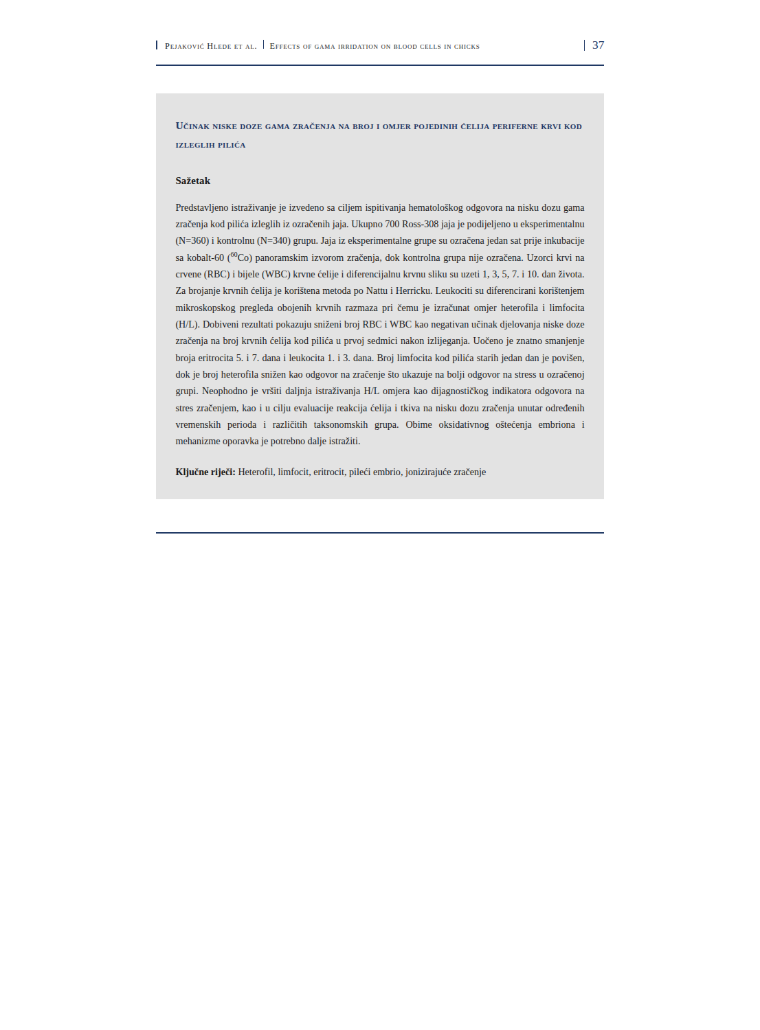Pejaković Hlede et al. Effects of gama irridation on blood cells in chicks 37
Učinak niske doze gama zračenja na broj i omjer pojedinih ćelija periferne krvi kod izleglih pilića
Sažetak
Predstavljeno istraživanje je izvedeno sa ciljem ispitivanja hematološkog odgovora na nisku dozu gama zračenja kod pilića izleglih iz ozračenih jaja. Ukupno 700 Ross-308 jaja je podijeljeno u eksperimentalnu (N=360) i kontrolnu (N=340) grupu. Jaja iz eksperimentalne grupe su ozračena jedan sat prije inkubacije sa kobalt-60 (60Co) panoramskim izvorom zračenja, dok kontrolna grupa nije ozračena. Uzorci krvi na crvene (RBC) i bijele (WBC) krvne ćelije i diferencijalnu krvnu sliku su uzeti 1, 3, 5, 7. i 10. dan života. Za brojanje krvnih ćelija je korištena metoda po Nattu i Herricku. Leukociti su diferencirani korištenjem mikroskopskog pregleda obojenih krvnih razmaza pri čemu je izračunat omjer heterofila i limfocita (H/L). Dobiveni rezultati pokazuju sniženi broj RBC i WBC kao negativan učinak djelovanja niske doze zračenja na broj krvnih ćelija kod pilića u prvoj sedmici nakon izlijeganja. Uočeno je znatno smanjenje broja eritrocita 5. i 7. dana i leukocita 1. i 3. dana. Broj limfocita kod pilića starih jedan dan je povišen, dok je broj heterofila snižen kao odgovor na zračenje što ukazuje na bolji odgovor na stress u ozračenoj grupi. Neophodno je vršiti daljnja istraživanja H/L omjera kao dijagnostičkog indikatora odgovora na stres zračenjem, kao i u cilju evaluacije reakcija ćelija i tkiva na nisku dozu zračenja unutar određenih vremenskih perioda i različitih taksonomskih grupa. Obime oksidativnog oštećenja embriona i mehanizme oporavka je potrebno dalje istražiti.
Ključne riječi: Heterofil, limfocit, eritrocit, pileći embrio, jonizirajuće zračenje